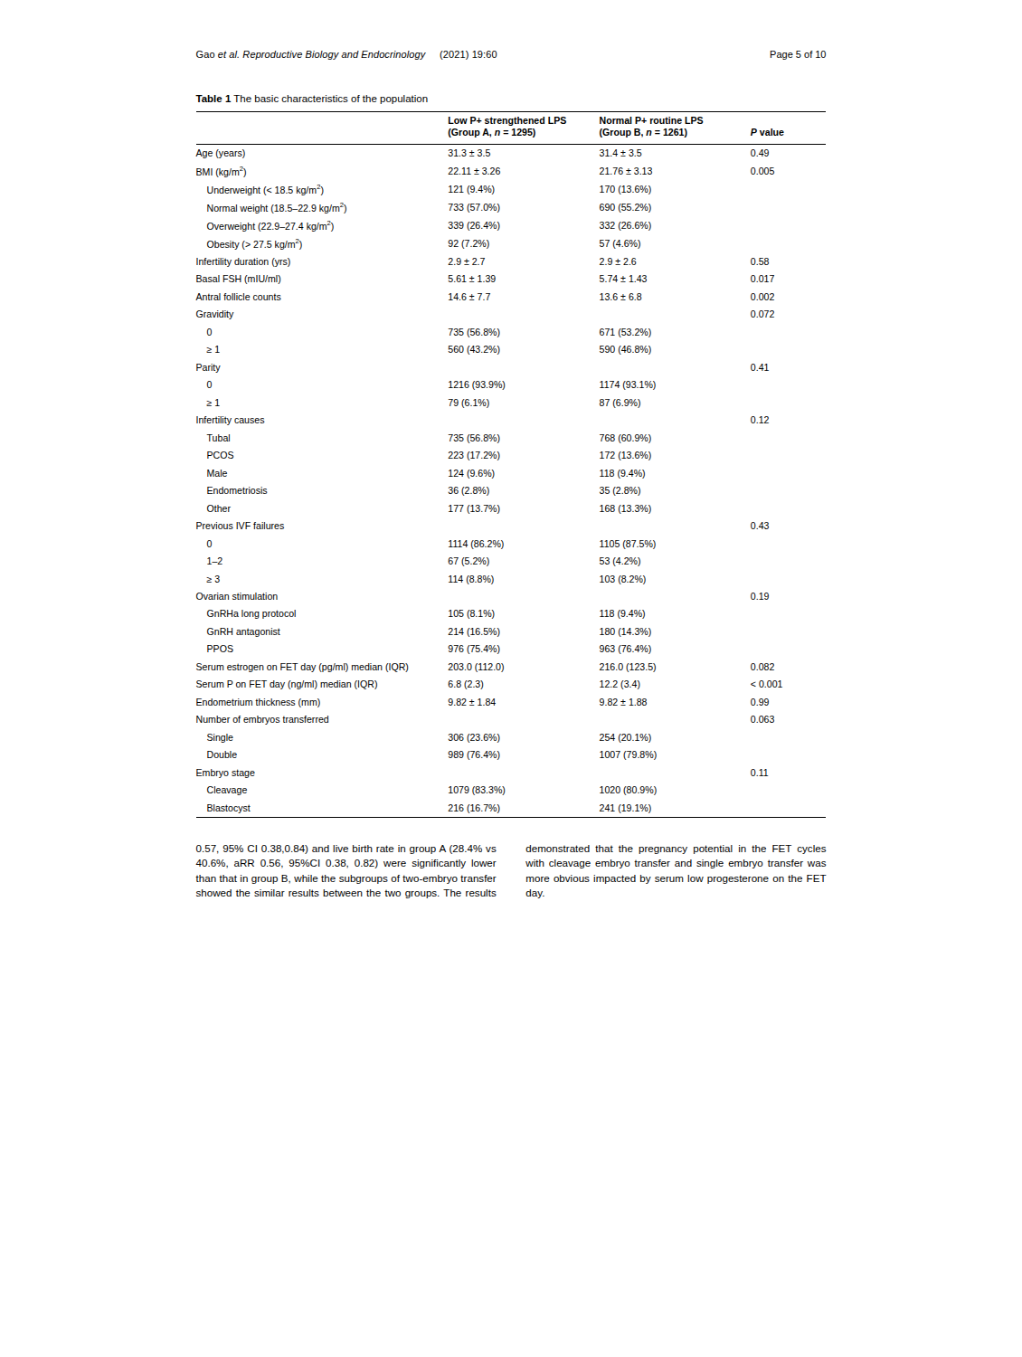Gao et al. Reproductive Biology and Endocrinology (2021) 19:60
Page 5 of 10
Table 1 The basic characteristics of the population
| | Low P+ strengthened LPS (Group A, n = 1295) | Normal P+ routine LPS (Group B, n = 1261) | P value |
| --- | --- | --- | --- |
| Age (years) | 31.3 ± 3.5 | 31.4 ± 3.5 | 0.49 |
| BMI (kg/m 2 ) | 22.11 ± 3.26 | 21.76 ± 3.13 | 0.005 |
| Underweight (< 18.5 kg/m 2 ) | 121 (9.4%) | 170 (13.6%) | |
| Normal weight (18.5–22.9 kg/m 2 ) | 733 (57.0%) | 690 (55.2%) | |
| Overweight (22.9–27.4 kg/m 2 ) | 339 (26.4%) | 332 (26.6%) | |
| Obesity (> 27.5 kg/m 2 ) | 92 (7.2%) | 57 (4.6%) | |
| Infertility duration (yrs) | 2.9 ± 2.7 | 2.9 ± 2.6 | 0.58 |
| Basal FSH (mIU/ml) | 5.61 ± 1.39 | 5.74 ± 1.43 | 0.017 |
| Antral follicle counts | 14.6 ± 7.7 | 13.6 ± 6.8 | 0.002 |
| Gravidity | | | 0.072 |
| 0 | 735 (56.8%) | 671 (53.2%) | |
| ≥ 1 | 560 (43.2%) | 590 (46.8%) | |
| Parity | | | 0.41 |
| 0 | 1216 (93.9%) | 1174 (93.1%) | |
| ≥ 1 | 79 (6.1%) | 87 (6.9%) | |
| Infertility causes | | | 0.12 |
| Tubal | 735 (56.8%) | 768 (60.9%) | |
| PCOS | 223 (17.2%) | 172 (13.6%) | |
| Male | 124 (9.6%) | 118 (9.4%) | |
| Endometriosis | 36 (2.8%) | 35 (2.8%) | |
| Other | 177 (13.7%) | 168 (13.3%) | |
| Previous IVF failures | | | 0.43 |
| 0 | 1114 (86.2%) | 1105 (87.5%) | |
| 1–2 | 67 (5.2%) | 53 (4.2%) | |
| ≥ 3 | 114 (8.8%) | 103 (8.2%) | |
| Ovarian stimulation | | | 0.19 |
| GnRHa long protocol | 105 (8.1%) | 118 (9.4%) | |
| GnRH antagonist | 214 (16.5%) | 180 (14.3%) | |
| PPOS | 976 (75.4%) | 963 (76.4%) | |
| Serum estrogen on FET day (pg/ml) median (IQR) | 203.0 (112.0) | 216.0 (123.5) | 0.082 |
| Serum P on FET day (ng/ml) median (IQR) | 6.8 (2.3) | 12.2 (3.4) | < 0.001 |
| Endometrium thickness (mm) | 9.82 ± 1.84 | 9.82 ± 1.88 | 0.99 |
| Number of embryos transferred | | | 0.063 |
| Single | 306 (23.6%) | 254 (20.1%) | |
| Double | 989 (76.4%) | 1007 (79.8%) | |
| Embryo stage | | | 0.11 |
| Cleavage | 1079 (83.3%) | 1020 (80.9%) | |
| Blastocyst | 216 (16.7%) | 241 (19.1%) | |
0.57, 95% CI 0.38,0.84) and live birth rate in group A (28.4% vs 40.6%, aRR 0.56, 95%CI 0.38, 0.82) were significantly lower than that in group B, while the subgroups of two-embryo transfer showed the similar results between the two groups. The results demonstrated that the pregnancy potential in the FET cycles with cleavage embryo transfer and single embryo transfer was more obvious impacted by serum low progesterone on the FET day.